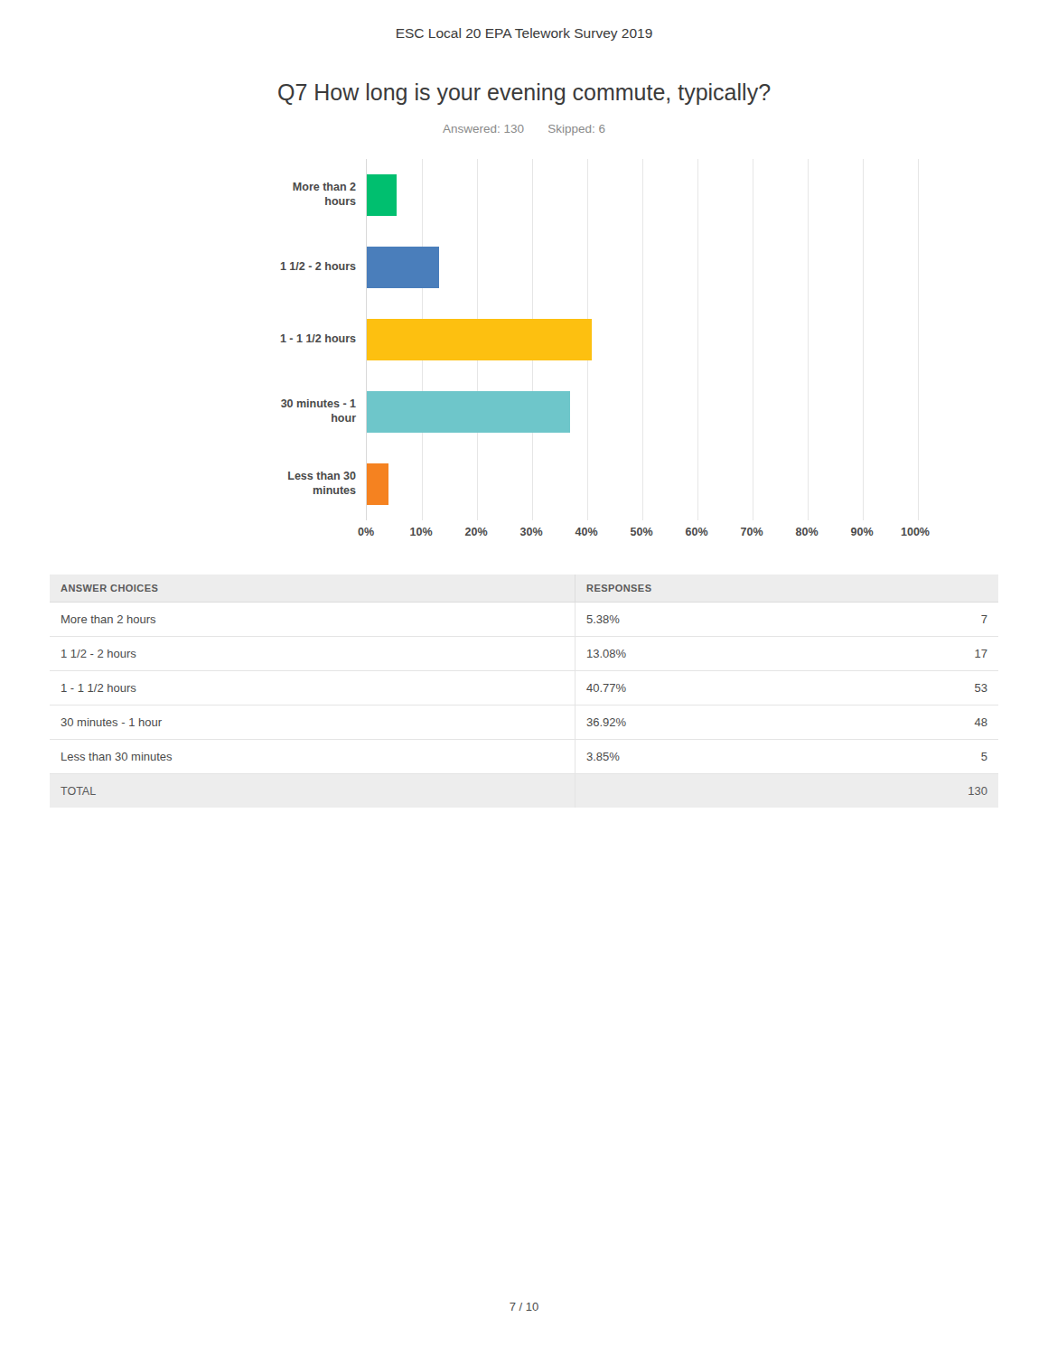ESC Local 20 EPA Telework Survey 2019
Q7 How long is your evening commute, typically?
Answered: 130 Skipped: 6
More than 2
hours
1 1/2 - 2 hours
1 - 1 1/2 hours
30 minutes - 1
hour
Less than 30
minutes
0% 10% 20% 30% 40% 50% 60% 70% 80% 90% 100%
| ANSWER CHOICES | RESPONSES |
| --- | --- |
| More than 2 hours | 5.38% | 7 |
| 1 1/2 - 2 hours | 13.08% | 17 |
| 1 - 1 1/2 hours | 40.77% | 53 |
| 30 minutes - 1 hour | 36.92% | 48 |
| Less than 30 minutes | 3.85% | 5 |
| TOTAL | | 130 |
7 / 10